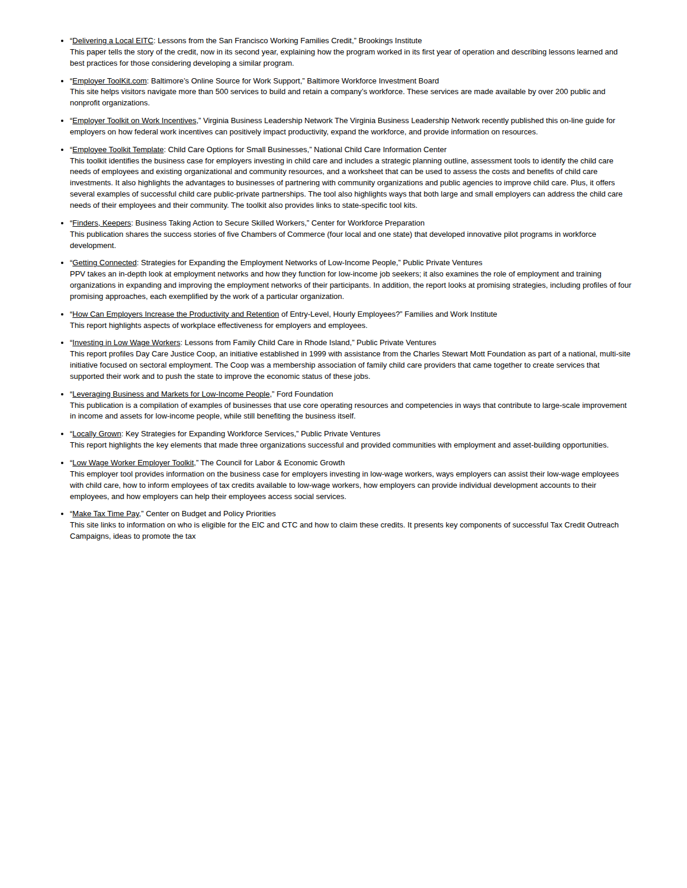“Delivering a Local EITC: Lessons from the San Francisco Working Families Credit,” Brookings Institute
This paper tells the story of the credit, now in its second year, explaining how the program worked in its first year of operation and describing lessons learned and best practices for those considering developing a similar program.
“Employer ToolKit.com: Baltimore’s Online Source for Work Support,” Baltimore Workforce Investment Board
This site helps visitors navigate more than 500 services to build and retain a company’s workforce. These services are made available by over 200 public and nonprofit organizations.
“Employer Toolkit on Work Incentives,” Virginia Business Leadership Network The Virginia Business Leadership Network recently published this on-line guide for employers on how federal work incentives can positively impact productivity, expand the workforce, and provide information on resources.
“Employee Toolkit Template: Child Care Options for Small Businesses,” National Child Care Information Center
This toolkit identifies the business case for employers investing in child care and includes a strategic planning outline, assessment tools to identify the child care needs of employees and existing organizational and community resources, and a worksheet that can be used to assess the costs and benefits of child care investments. It also highlights the advantages to businesses of partnering with community organizations and public agencies to improve child care. Plus, it offers several examples of successful child care public-private partnerships. The tool also highlights ways that both large and small employers can address the child care needs of their employees and their community. The toolkit also provides links to state-specific tool kits.
“Finders, Keepers: Business Taking Action to Secure Skilled Workers,” Center for Workforce Preparation
This publication shares the success stories of five Chambers of Commerce (four local and one state) that developed innovative pilot programs in workforce development.
“Getting Connected: Strategies for Expanding the Employment Networks of Low-Income People,” Public Private Ventures
PPV takes an in-depth look at employment networks and how they function for low-income job seekers; it also examines the role of employment and training organizations in expanding and improving the employment networks of their participants. In addition, the report looks at promising strategies, including profiles of four promising approaches, each exemplified by the work of a particular organization.
“How Can Employers Increase the Productivity and Retention of Entry-Level, Hourly Employees?” Families and Work Institute
This report highlights aspects of workplace effectiveness for employers and employees.
“Investing in Low Wage Workers: Lessons from Family Child Care in Rhode Island,” Public Private Ventures
This report profiles Day Care Justice Coop, an initiative established in 1999 with assistance from the Charles Stewart Mott Foundation as part of a national, multi-site initiative focused on sectoral employment. The Coop was a membership association of family child care providers that came together to create services that supported their work and to push the state to improve the economic status of these jobs.
“Leveraging Business and Markets for Low-Income People,” Ford Foundation
This publication is a compilation of examples of businesses that use core operating resources and competencies in ways that contribute to large-scale improvement in income and assets for low-income people, while still benefiting the business itself.
“Locally Grown: Key Strategies for Expanding Workforce Services,” Public Private Ventures
This report highlights the key elements that made three organizations successful and provided communities with employment and asset-building opportunities.
“Low Wage Worker Employer Toolkit,” The Council for Labor & Economic Growth
This employer tool provides information on the business case for employers investing in low-wage workers, ways employers can assist their low-wage employees with child care, how to inform employees of tax credits available to low-wage workers, how employers can provide individual development accounts to their employees, and how employers can help their employees access social services.
“Make Tax Time Pay,” Center on Budget and Policy Priorities
This site links to information on who is eligible for the EIC and CTC and how to claim these credits. It presents key components of successful Tax Credit Outreach Campaigns, ideas to promote the tax